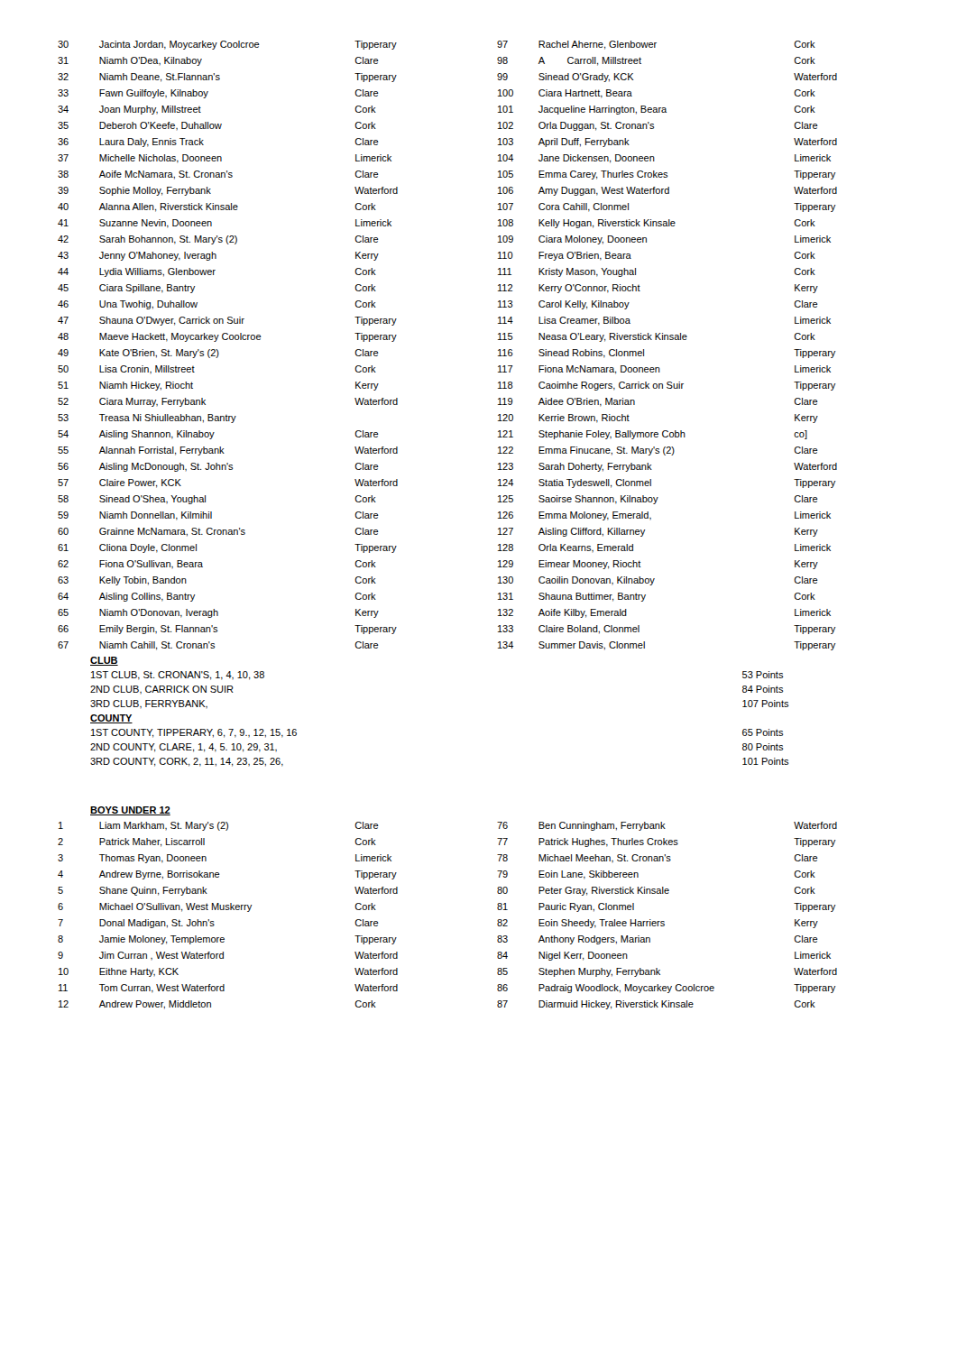| 30 | Jacinta Jordan, Moycarkey Coolcroe | Tipperary | | 97 | Rachel Aherne, Glenbower | Cork |
| 31 | Niamh O'Dea, Kilnaboy | Clare | | 98 | A Carroll, Millstreet | Cork |
| 32 | Niamh Deane, St.Flannan's | Tipperary | | 99 | Sinead O'Grady, KCK | Waterford |
| 33 | Fawn Guilfoyle, Kilnaboy | Clare | | 100 | Ciara Hartnett, Beara | Cork |
| 34 | Joan Murphy, Millstreet | Cork | | 101 | Jacqueline Harrington, Beara | Cork |
| 35 | Deberoh O'Keefe, Duhallow | Cork | | 102 | Orla Duggan, St. Cronan's | Clare |
| 36 | Laura Daly, Ennis Track | Clare | | 103 | April Duff, Ferrybank | Waterford |
| 37 | Michelle Nicholas, Dooneen | Limerick | | 104 | Jane Dickensen, Dooneen | Limerick |
| 38 | Aoife McNamara, St. Cronan's | Clare | | 105 | Emma Carey, Thurles Crokes | Tipperary |
| 39 | Sophie Molloy, Ferrybank | Waterford | | 106 | Amy Duggan, West Waterford | Waterford |
| 40 | Alanna Allen, Riverstick Kinsale | Cork | | 107 | Cora Cahill, Clonmel | Tipperary |
| 41 | Suzanne Nevin, Dooneen | Limerick | | 108 | Kelly Hogan, Riverstick Kinsale | Cork |
| 42 | Sarah Bohannon, St. Mary's (2) | Clare | | 109 | Ciara Moloney, Dooneen | Limerick |
| 43 | Jenny O'Mahoney, Iveragh | Kerry | | 110 | Freya O'Brien, Beara | Cork |
| 44 | Lydia Williams, Glenbower | Cork | | 111 | Kristy Mason, Youghal | Cork |
| 45 | Ciara Spillane, Bantry | Cork | | 112 | Kerry O'Connor, Riocht | Kerry |
| 46 | Una Twohig, Duhallow | Cork | | 113 | Carol Kelly, Kilnaboy | Clare |
| 47 | Shauna O'Dwyer, Carrick on Suir | Tipperary | | 114 | Lisa Creamer, Bilboa | Limerick |
| 48 | Maeve Hackett, Moycarkey Coolcroe | Tipperary | | 115 | Neasa O'Leary, Riverstick Kinsale | Cork |
| 49 | Kate O'Brien, St. Mary's (2) | Clare | | 116 | Sinead Robins, Clonmel | Tipperary |
| 50 | Lisa Cronin, Millstreet | Cork | | 117 | Fiona McNamara, Dooneen | Limerick |
| 51 | Niamh Hickey, Riocht | Kerry | | 118 | Caoimhe Rogers, Carrick on Suir | Tipperary |
| 52 | Ciara Murray, Ferrybank | Waterford | | 119 | Aidee O'Brien, Marian | Clare |
| 53 | Treasa Ni Shiulleabhan, Bantry | | | 120 | Kerrie Brown, Riocht | Kerry |
| 54 | Aisling Shannon, Kilnaboy | Clare | | 121 | Stephanie Foley, Ballymore Cobh | co] |
| 55 | Alannah Forristal, Ferrybank | Waterford | | 122 | Emma Finucane, St. Mary's (2) | Clare |
| 56 | Aisling McDonough, St. John's | Clare | | 123 | Sarah Doherty, Ferrybank | Waterford |
| 57 | Claire Power, KCK | Waterford | | 124 | Statia Tydeswell, Clonmel | Tipperary |
| 58 | Sinead O'Shea, Youghal | Cork | | 125 | Saoirse Shannon, Kilnaboy | Clare |
| 59 | Niamh Donnellan, Kilmihil | Clare | | 126 | Emma Moloney, Emerald, | Limerick |
| 60 | Grainne McNamara, St. Cronan's | Clare | | 127 | Aisling Clifford, Killarney | Kerry |
| 61 | Cliona Doyle, Clonmel | Tipperary | | 128 | Orla Kearns, Emerald | Limerick |
| 62 | Fiona O'Sullivan, Beara | Cork | | 129 | Eimear Mooney, Riocht | Kerry |
| 63 | Kelly Tobin, Bandon | Cork | | 130 | Caoilin Donovan, Kilnaboy | Clare |
| 64 | Aisling Collins, Bantry | Cork | | 131 | Shauna Buttimer, Bantry | Cork |
| 65 | Niamh O'Donovan, Iveragh | Kerry | | 132 | Aoife Kilby, Emerald | Limerick |
| 66 | Emily Bergin, St. Flannan's | Tipperary | | 133 | Claire Boland, Clonmel | Tipperary |
| 67 | Niamh Cahill, St. Cronan's | Clare | | 134 | Summer Davis, Clonmel | Tipperary |
| | CLUB |
| | 1ST CLUB, St. CRONAN'S, 1, 4, 10, 38 | 53 Points |
| | 2ND CLUB, CARRICK ON SUIR | 84 Points |
| | 3RD CLUB, FERRYBANK, | 107 Points |
| | COUNTY |
| | 1ST COUNTY, TIPPERARY, 6, 7, 9., 12, 15, 16 | 65 Points |
| | 2ND COUNTY, CLARE, 1, 4, 5. 10, 29, 31, | 80 Points |
| | 3RD COUNTY, CORK, 2, 11, 14, 23, 25, 26, | 101 Points |
| | BOYS UNDER 12 |
| 1 | Liam Markham, St. Mary's (2) | Clare | | 76 | Ben Cunningham, Ferrybank | Waterford |
| 2 | Patrick Maher, Liscarroll | Cork | | 77 | Patrick Hughes, Thurles Crokes | Tipperary |
| 3 | Thomas Ryan, Dooneen | Limerick | | 78 | Michael Meehan, St. Cronan's | Clare |
| 4 | Andrew Byrne, Borrisokane | Tipperary | | 79 | Eoin Lane, Skibbereen | Cork |
| 5 | Shane Quinn, Ferrybank | Waterford | | 80 | Peter Gray, Riverstick Kinsale | Cork |
| 6 | Michael O'Sullivan, West Muskerry | Cork | | 81 | Pauric Ryan, Clonmel | Tipperary |
| 7 | Donal Madigan, St. John's | Clare | | 82 | Eoin Sheedy, Tralee Harriers | Kerry |
| 8 | Jamie Moloney, Templemore | Tipperary | | 83 | Anthony Rodgers, Marian | Clare |
| 9 | Jim Curran , West Waterford | Waterford | | 84 | Nigel Kerr, Dooneen | Limerick |
| 10 | Eithne Harty, KCK | Waterford | | 85 | Stephen Murphy, Ferrybank | Waterford |
| 11 | Tom Curran, West Waterford | Waterford | | 86 | Padraig Woodlock, Moycarkey Coolcroe | Tipperary |
| 12 | Andrew Power, Middleton | Cork | | 87 | Diarmuid Hickey, Riverstick Kinsale | Cork |